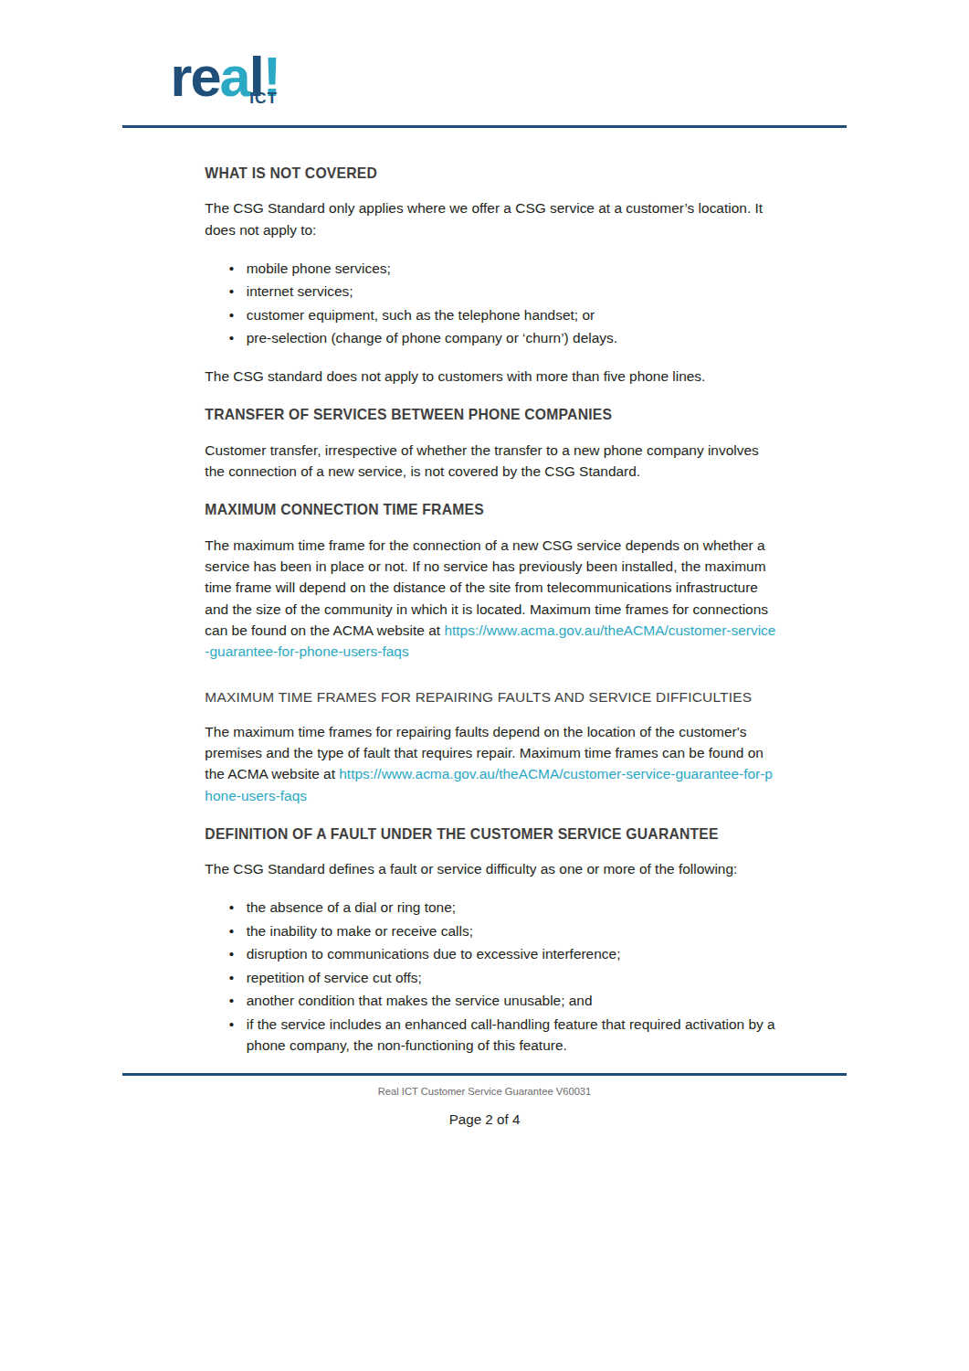real! ICT
WHAT IS NOT COVERED
The CSG Standard only applies where we offer a CSG service at a customer’s location. It does not apply to:
mobile phone services;
internet services;
customer equipment, such as the telephone handset; or
pre-selection (change of phone company or ‘churn’) delays.
The CSG standard does not apply to customers with more than five phone lines.
TRANSFER OF SERVICES BETWEEN PHONE COMPANIES
Customer transfer, irrespective of whether the transfer to a new phone company involves the connection of a new service, is not covered by the CSG Standard.
MAXIMUM CONNECTION TIME FRAMES
The maximum time frame for the connection of a new CSG service depends on whether a service has been in place or not. If no service has previously been installed, the maximum time frame will depend on the distance of the site from telecommunications infrastructure and the size of the community in which it is located. Maximum time frames for connections can be found on the ACMA website at https://www.acma.gov.au/theACMA/customer-service-guarantee-for-phone-users-faqs
MAXIMUM TIME FRAMES FOR REPAIRING FAULTS AND SERVICE DIFFICULTIES
The maximum time frames for repairing faults depend on the location of the customer's premises and the type of fault that requires repair. Maximum time frames can be found on the ACMA website at https://www.acma.gov.au/theACMA/customer-service-guarantee-for-phone-users-faqs
DEFINITION OF A FAULT UNDER THE CUSTOMER SERVICE GUARANTEE
The CSG Standard defines a fault or service difficulty as one or more of the following:
the absence of a dial or ring tone;
the inability to make or receive calls;
disruption to communications due to excessive interference;
repetition of service cut offs;
another condition that makes the service unusable; and
if the service includes an enhanced call-handling feature that required activation by a phone company, the non-functioning of this feature.
Real ICT Customer Service Guarantee V60031
Page 2 of 4